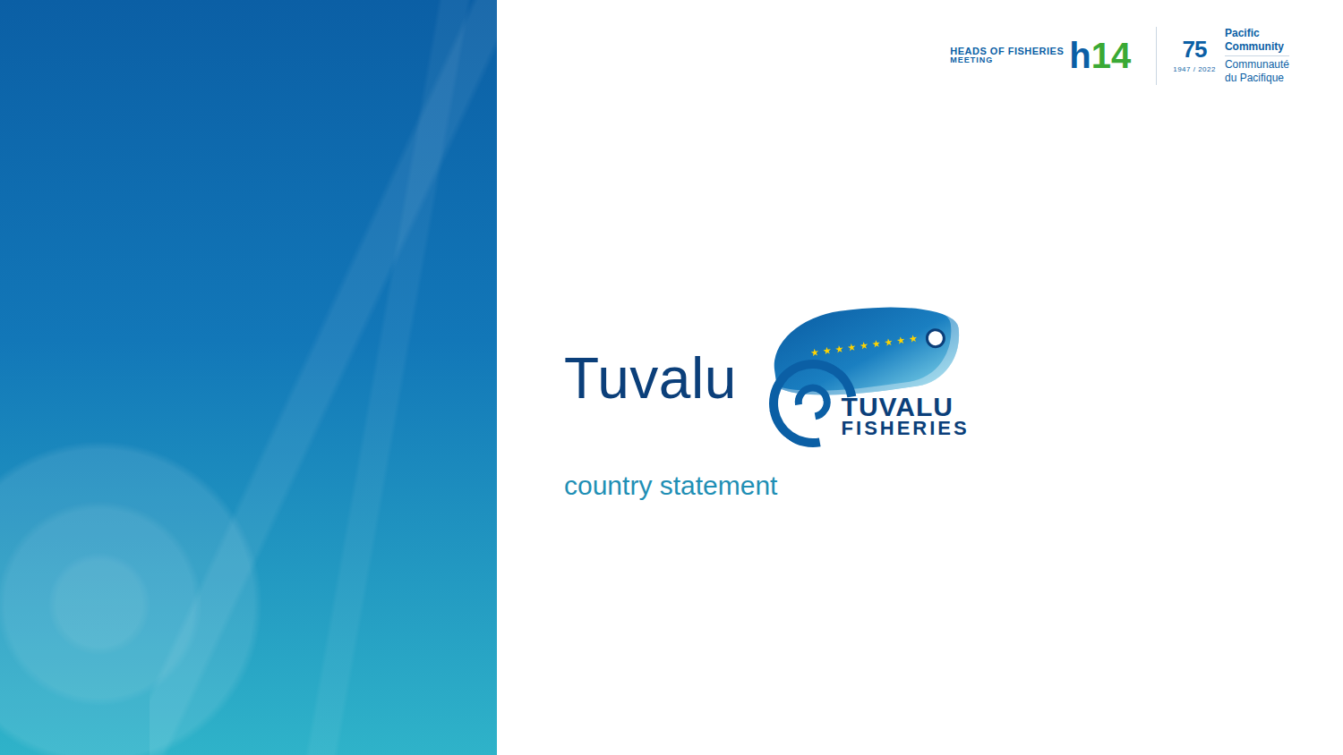Heads of Fisheries Meeting
h14
75 1947 / 2022
Pacific
Community Communauté
du Pacifique
Tuvalu
TUVALU
FISHERIES
country statement